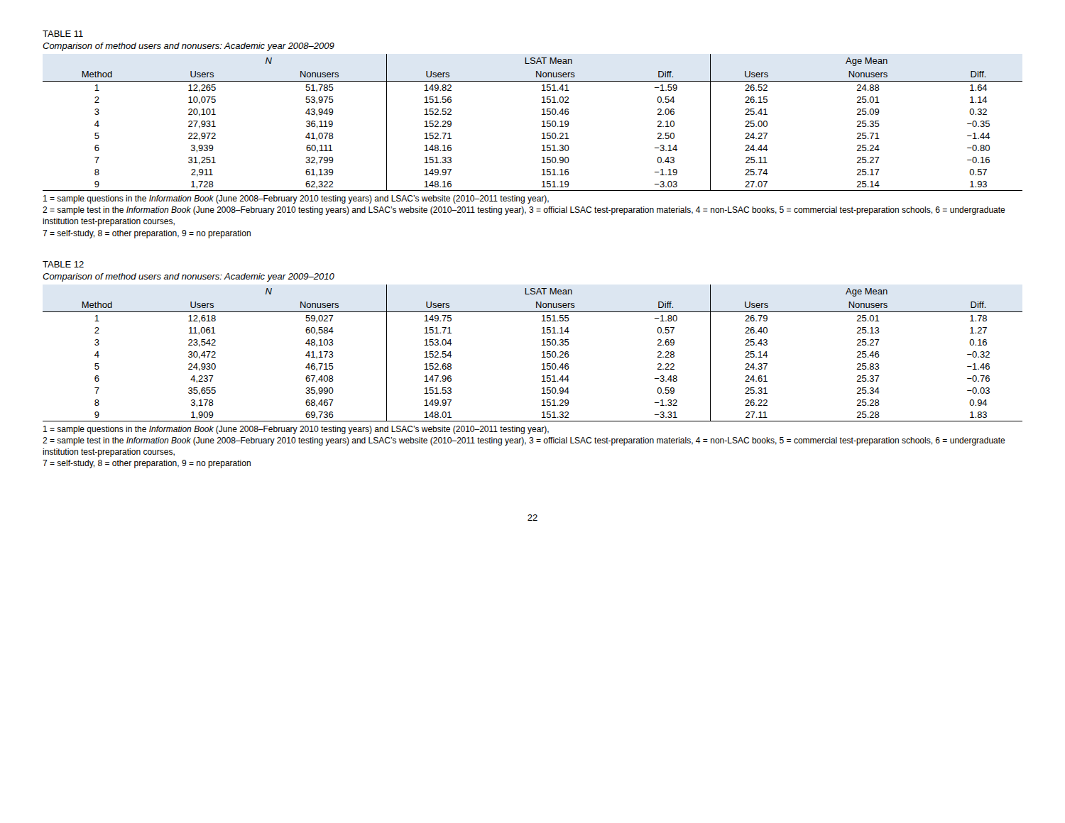TABLE 11
Comparison of method users and nonusers: Academic year 2008–2009
| | N | LSAT Mean | Age Mean |
| --- | --- | --- | --- |
| Method | Users | Nonusers | Users | Nonusers | Diff. | Users | Nonusers | Diff. |
| 1 | 12,265 | 51,785 | 149.82 | 151.41 | −1.59 | 26.52 | 24.88 | 1.64 |
| 2 | 10,075 | 53,975 | 151.56 | 151.02 | 0.54 | 26.15 | 25.01 | 1.14 |
| 3 | 20,101 | 43,949 | 152.52 | 150.46 | 2.06 | 25.41 | 25.09 | 0.32 |
| 4 | 27,931 | 36,119 | 152.29 | 150.19 | 2.10 | 25.00 | 25.35 | −0.35 |
| 5 | 22,972 | 41,078 | 152.71 | 150.21 | 2.50 | 24.27 | 25.71 | −1.44 |
| 6 | 3,939 | 60,111 | 148.16 | 151.30 | −3.14 | 24.44 | 25.24 | −0.80 |
| 7 | 31,251 | 32,799 | 151.33 | 150.90 | 0.43 | 25.11 | 25.27 | −0.16 |
| 8 | 2,911 | 61,139 | 149.97 | 151.16 | −1.19 | 25.74 | 25.17 | 0.57 |
| 9 | 1,728 | 62,322 | 148.16 | 151.19 | −3.03 | 27.07 | 25.14 | 1.93 |
1 = sample questions in the Information Book (June 2008–February 2010 testing years) and LSAC’s website (2010–2011 testing year),
2 = sample test in the Information Book (June 2008–February 2010 testing years) and LSAC’s website (2010–2011 testing year), 3 = official LSAC test-preparation materials, 4 = non-LSAC books, 5 = commercial test-preparation schools, 6 = undergraduate institution test-preparation courses,
7 = self-study, 8 = other preparation, 9 = no preparation
TABLE 12
Comparison of method users and nonusers: Academic year 2009–2010
| | N | LSAT Mean | Age Mean |
| --- | --- | --- | --- |
| Method | Users | Nonusers | Users | Nonusers | Diff. | Users | Nonusers | Diff. |
| 1 | 12,618 | 59,027 | 149.75 | 151.55 | −1.80 | 26.79 | 25.01 | 1.78 |
| 2 | 11,061 | 60,584 | 151.71 | 151.14 | 0.57 | 26.40 | 25.13 | 1.27 |
| 3 | 23,542 | 48,103 | 153.04 | 150.35 | 2.69 | 25.43 | 25.27 | 0.16 |
| 4 | 30,472 | 41,173 | 152.54 | 150.26 | 2.28 | 25.14 | 25.46 | −0.32 |
| 5 | 24,930 | 46,715 | 152.68 | 150.46 | 2.22 | 24.37 | 25.83 | −1.46 |
| 6 | 4,237 | 67,408 | 147.96 | 151.44 | −3.48 | 24.61 | 25.37 | −0.76 |
| 7 | 35,655 | 35,990 | 151.53 | 150.94 | 0.59 | 25.31 | 25.34 | −0.03 |
| 8 | 3,178 | 68,467 | 149.97 | 151.29 | −1.32 | 26.22 | 25.28 | 0.94 |
| 9 | 1,909 | 69,736 | 148.01 | 151.32 | −3.31 | 27.11 | 25.28 | 1.83 |
1 = sample questions in the Information Book (June 2008–February 2010 testing years) and LSAC’s website (2010–2011 testing year),
2 = sample test in the Information Book (June 2008–February 2010 testing years) and LSAC’s website (2010–2011 testing year), 3 = official LSAC test-preparation materials, 4 = non-LSAC books, 5 = commercial test-preparation schools, 6 = undergraduate institution test-preparation courses,
7 = self-study, 8 = other preparation, 9 = no preparation
22